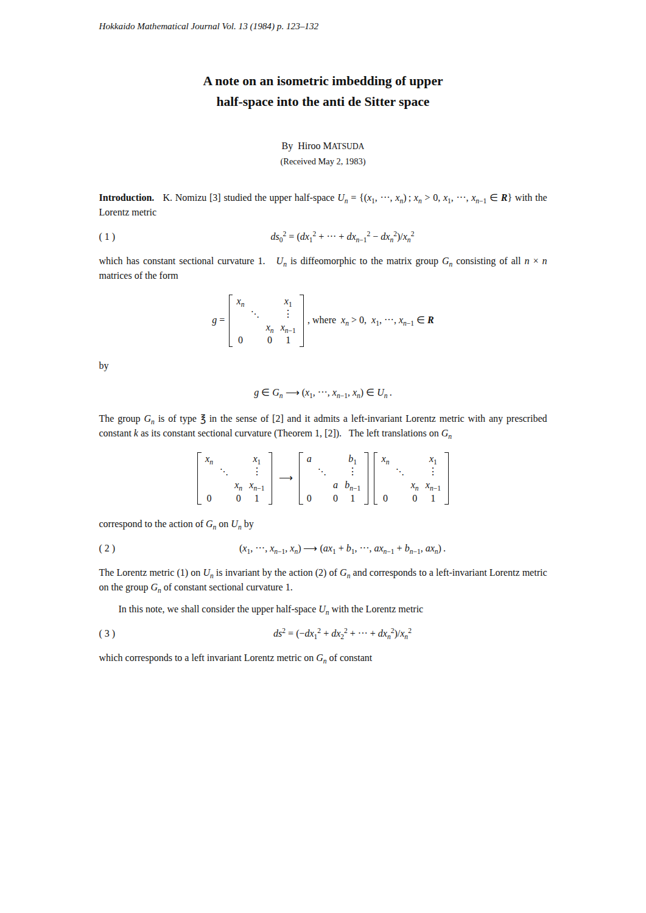Hokkaido Mathematical Journal Vol. 13 (1984) p. 123–132
A note on an isometric imbedding of upper
half-space into the anti de Sitter space
By Hiroo MATSUDA
(Received May 2, 1983)
Introduction. K. Nomizu [3] studied the upper half-space Un = {(x1, ···, xn) ; xn > 0, x1, ···, xn−1 ∈ R} with the Lorentz metric
( 1 ) ds02 = (dx12 + ··· + dxn−12 − dxn2)/xn2
which has constant sectional curvature 1. Un is diffeomorphic to the matrix group Gn consisting of all n × n matrices of the form
g =
| x n | | | x 1 |
| | ⋱ | | ⋮ |
| | | x n | x n −1 |
| 0 | | 0 | 1 |
, where xn > 0, x1, ···, xn−1 ∈ R
by
g ∈ Gn ⟶ (x1, ···, xn−1, xn) ∈ Un .
The group Gn is of type ℥ in the sense of [2] and it admits a left-invariant Lorentz metric with any prescribed constant k as its constant sectional curvature (Theorem 1, [2]). The left translations on Gn
| x n | | | x 1 |
| | ⋱ | | ⋮ |
| | | x n | x n −1 |
| 0 | | 0 | 1 |
⟶
| a | | | b 1 |
| | ⋱ | | ⋮ |
| | | a | b n −1 |
| 0 | | 0 | 1 |
| x n | | | x 1 |
| | ⋱ | | ⋮ |
| | | x n | x n −1 |
| 0 | | 0 | 1 |
correspond to the action of Gn on Un by
( 2 ) (x1, ···, xn−1, xn) ⟶ (ax1 + b1, ···, axn−1 + bn−1, axn) .
The Lorentz metric (1) on Un is invariant by the action (2) of Gn and corresponds to a left-invariant Lorentz metric on the group Gn of constant sectional curvature 1.
In this note, we shall consider the upper half-space Un with the Lorentz metric
( 3 ) ds2 = (−dx12 + dx22 + ··· + dxn2)/xn2
which corresponds to a left invariant Lorentz metric on Gn of constant